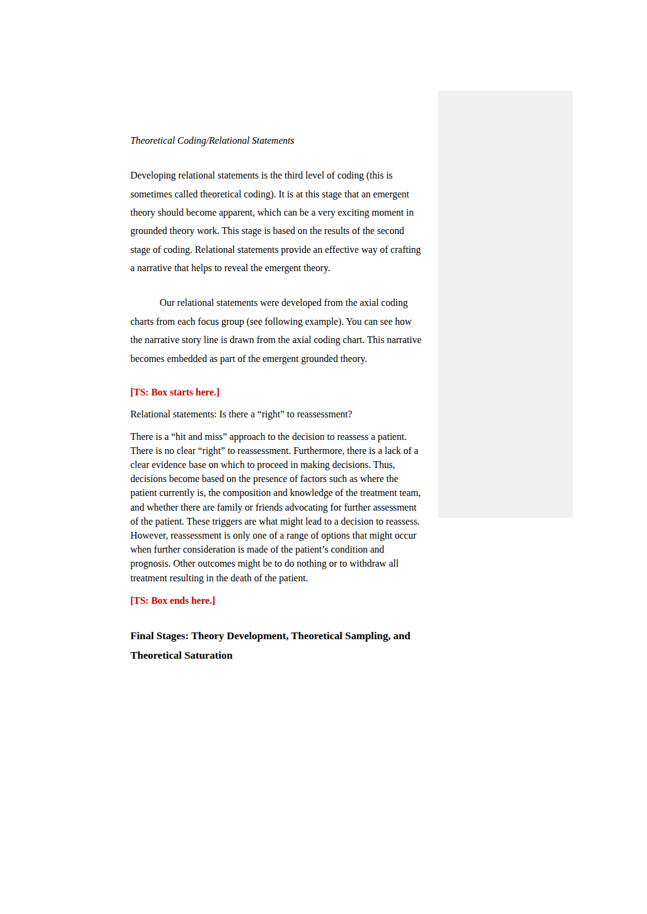Theoretical Coding/Relational Statements
Developing relational statements is the third level of coding (this is sometimes called theoretical coding). It is at this stage that an emergent theory should become apparent, which can be a very exciting moment in grounded theory work. This stage is based on the results of the second stage of coding. Relational statements provide an effective way of crafting a narrative that helps to reveal the emergent theory.
Our relational statements were developed from the axial coding charts from each focus group (see following example). You can see how the narrative story line is drawn from the axial coding chart. This narrative becomes embedded as part of the emergent grounded theory.
[TS: Box starts here.]
Relational statements: Is there a “right” to reassessment?
There is a “hit and miss” approach to the decision to reassess a patient. There is no clear “right” to reassessment. Furthermore, there is a lack of a clear evidence base on which to proceed in making decisions. Thus, decisions become based on the presence of factors such as where the patient currently is, the composition and knowledge of the treatment team, and whether there are family or friends advocating for further assessment of the patient. These triggers are what might lead to a decision to reassess. However, reassessment is only one of a range of options that might occur when further consideration is made of the patient’s condition and prognosis. Other outcomes might be to do nothing or to withdraw all treatment resulting in the death of the patient.
[TS: Box ends here.]
Final Stages: Theory Development, Theoretical Sampling, and Theoretical Saturation